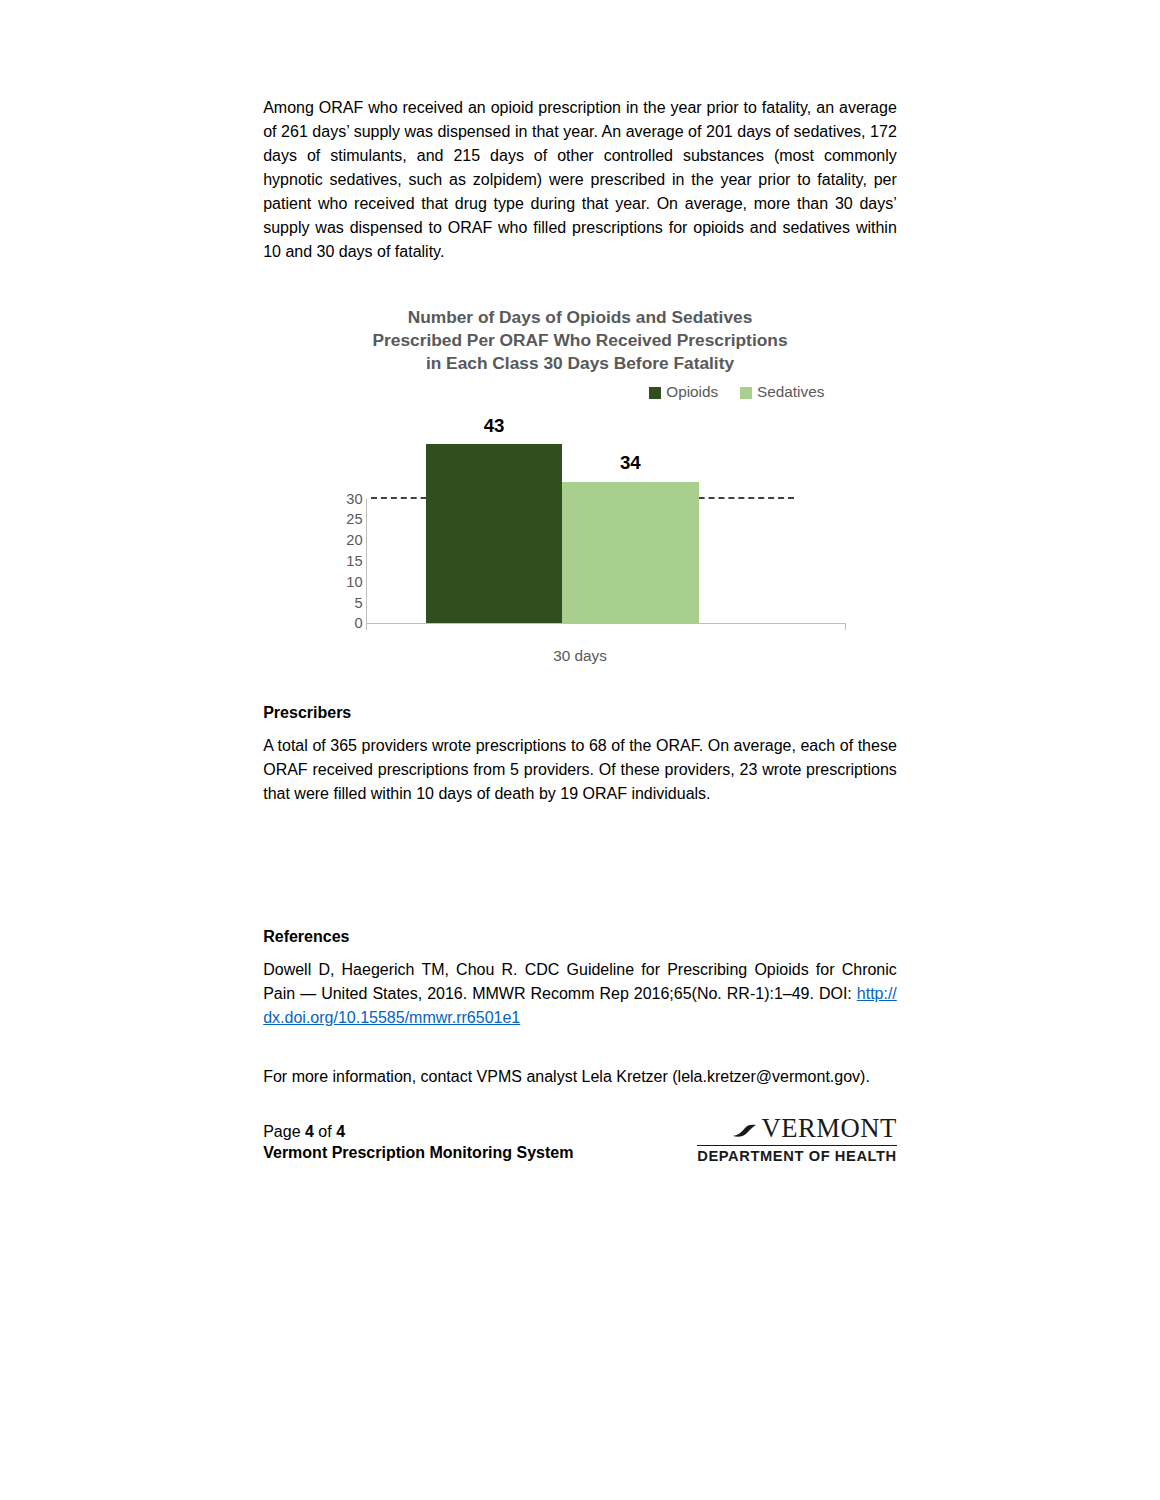Among ORAF who received an opioid prescription in the year prior to fatality, an average of 261 days’ supply was dispensed in that year. An average of 201 days of sedatives, 172 days of stimulants, and 215 days of other controlled substances (most commonly hypnotic sedatives, such as zolpidem) were prescribed in the year prior to fatality, per patient who received that drug type during that year. On average, more than 30 days’ supply was dispensed to ORAF who filled prescriptions for opioids and sedatives within 10 and 30 days of fatality.
Number of Days of Opioids and Sedatives
Prescribed Per ORAF Who Received Prescriptions
in Each Class 30 Days Before Fatality
Opioids Sedatives
30 25 20 15 10 5 0
43
34
30 days
Prescribers
A total of 365 providers wrote prescriptions to 68 of the ORAF. On average, each of these ORAF received prescriptions from 5 providers. Of these providers, 23 wrote prescriptions that were filled within 10 days of death by 19 ORAF individuals.
References
Dowell D, Haegerich TM, Chou R. CDC Guideline for Prescribing Opioids for Chronic Pain — United States, 2016. MMWR Recomm Rep 2016;65(No. RR-1):1–49. DOI: http://dx.doi.org/10.15585/mmwr.rr6501e1
For more information, contact VPMS analyst Lela Kretzer (lela.kretzer@vermont.gov).
Page 4 of 4
Vermont Prescription Monitoring System
VERMONT
DEPARTMENT OF HEALTH